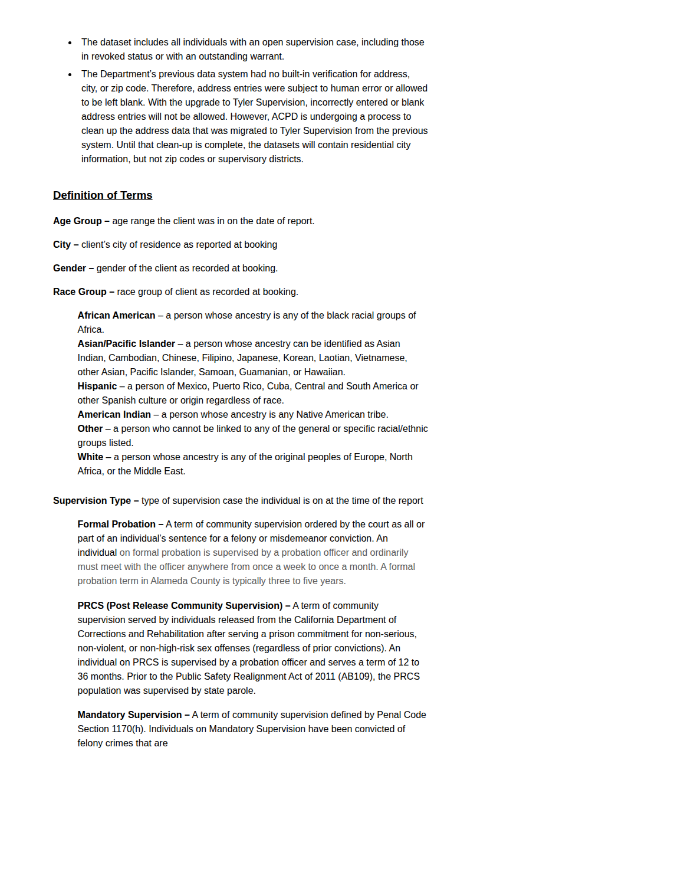The dataset includes all individuals with an open supervision case, including those in revoked status or with an outstanding warrant.
The Department’s previous data system had no built-in verification for address, city, or zip code. Therefore, address entries were subject to human error or allowed to be left blank. With the upgrade to Tyler Supervision, incorrectly entered or blank address entries will not be allowed. However, ACPD is undergoing a process to clean up the address data that was migrated to Tyler Supervision from the previous system. Until that clean-up is complete, the datasets will contain residential city information, but not zip codes or supervisory districts.
Definition of Terms
Age Group – age range the client was in on the date of report.
City – client’s city of residence as reported at booking
Gender – gender of the client as recorded at booking.
Race Group – race group of client as recorded at booking.
African American – a person whose ancestry is any of the black racial groups of Africa.
Asian/Pacific Islander – a person whose ancestry can be identified as Asian Indian, Cambodian, Chinese, Filipino, Japanese, Korean, Laotian, Vietnamese, other Asian, Pacific Islander, Samoan, Guamanian, or Hawaiian.
Hispanic – a person of Mexico, Puerto Rico, Cuba, Central and South America or other Spanish culture or origin regardless of race.
American Indian – a person whose ancestry is any Native American tribe.
Other – a person who cannot be linked to any of the general or specific racial/ethnic groups listed.
White – a person whose ancestry is any of the original peoples of Europe, North Africa, or the Middle East.
Supervision Type – type of supervision case the individual is on at the time of the report
Formal Probation – A term of community supervision ordered by the court as all or part of an individual’s sentence for a felony or misdemeanor conviction. An individual on formal probation is supervised by a probation officer and ordinarily must meet with the officer anywhere from once a week to once a month. A formal probation term in Alameda County is typically three to five years.
PRCS (Post Release Community Supervision) – A term of community supervision served by individuals released from the California Department of Corrections and Rehabilitation after serving a prison commitment for non-serious, non-violent, or non-high-risk sex offenses (regardless of prior convictions). An individual on PRCS is supervised by a probation officer and serves a term of 12 to 36 months. Prior to the Public Safety Realignment Act of 2011 (AB109), the PRCS population was supervised by state parole.
Mandatory Supervision – A term of community supervision defined by Penal Code Section 1170(h). Individuals on Mandatory Supervision have been convicted of felony crimes that are